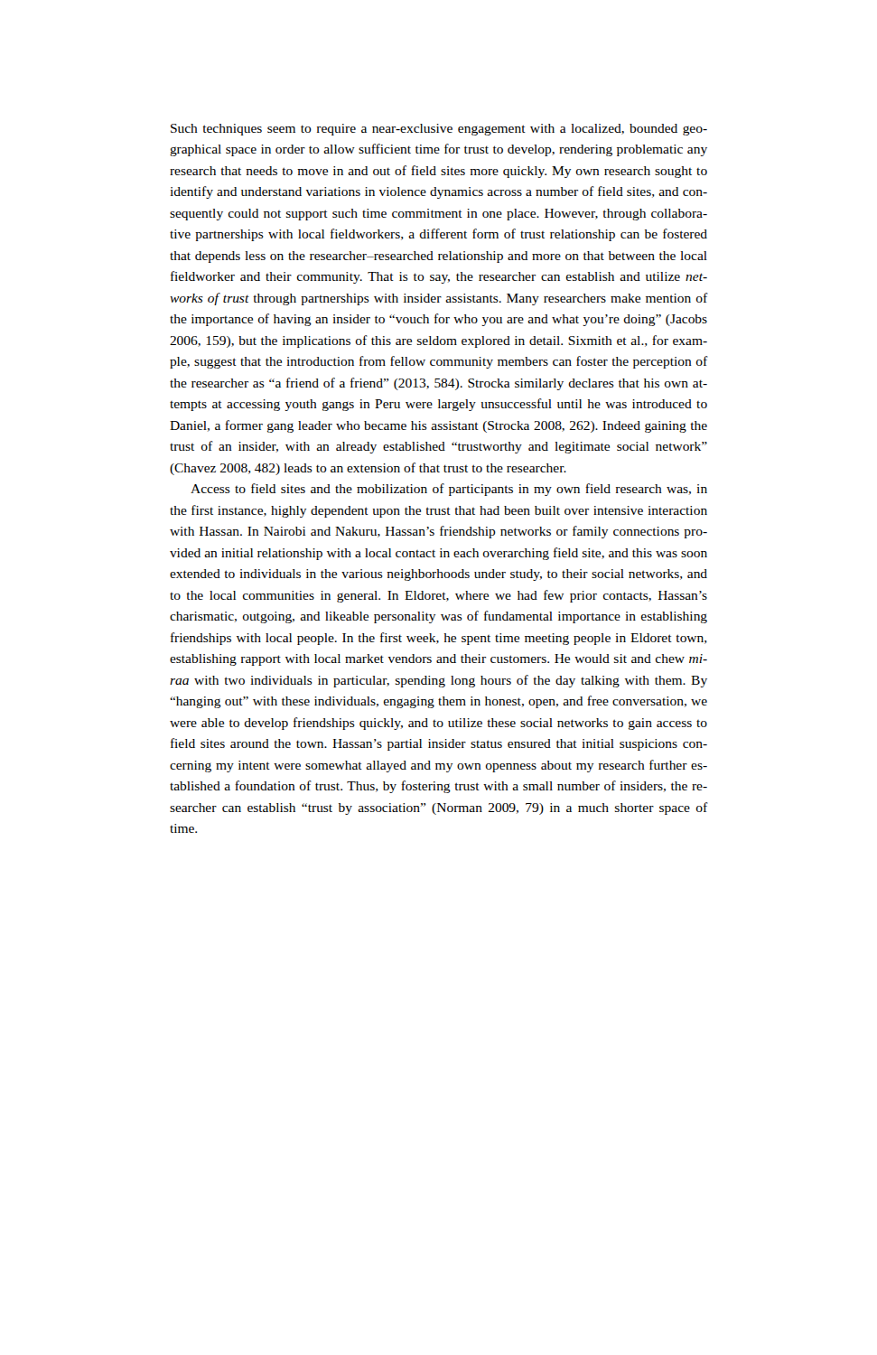Such techniques seem to require a near-exclusive engagement with a localized, bounded geographical space in order to allow sufficient time for trust to develop, rendering problematic any research that needs to move in and out of field sites more quickly. My own research sought to identify and understand variations in violence dynamics across a number of field sites, and consequently could not support such time commitment in one place. However, through collaborative partnerships with local fieldworkers, a different form of trust relationship can be fostered that depends less on the researcher–researched relationship and more on that between the local fieldworker and their community. That is to say, the researcher can establish and utilize networks of trust through partnerships with insider assistants. Many researchers make mention of the importance of having an insider to “vouch for who you are and what you’re doing” (Jacobs 2006, 159), but the implications of this are seldom explored in detail. Sixmith et al., for example, suggest that the introduction from fellow community members can foster the perception of the researcher as “a friend of a friend” (2013, 584). Strocka similarly declares that his own attempts at accessing youth gangs in Peru were largely unsuccessful until he was introduced to Daniel, a former gang leader who became his assistant (Strocka 2008, 262). Indeed gaining the trust of an insider, with an already established “trustworthy and legitimate social network” (Chavez 2008, 482) leads to an extension of that trust to the researcher.
Access to field sites and the mobilization of participants in my own field research was, in the first instance, highly dependent upon the trust that had been built over intensive interaction with Hassan. In Nairobi and Nakuru, Hassan’s friendship networks or family connections provided an initial relationship with a local contact in each overarching field site, and this was soon extended to individuals in the various neighborhoods under study, to their social networks, and to the local communities in general. In Eldoret, where we had few prior contacts, Hassan’s charismatic, outgoing, and likeable personality was of fundamental importance in establishing friendships with local people. In the first week, he spent time meeting people in Eldoret town, establishing rapport with local market vendors and their customers. He would sit and chew miraa with two individuals in particular, spending long hours of the day talking with them. By “hanging out” with these individuals, engaging them in honest, open, and free conversation, we were able to develop friendships quickly, and to utilize these social networks to gain access to field sites around the town. Hassan’s partial insider status ensured that initial suspicions concerning my intent were somewhat allayed and my own openness about my research further established a foundation of trust. Thus, by fostering trust with a small number of insiders, the researcher can establish “trust by association” (Norman 2009, 79) in a much shorter space of time.